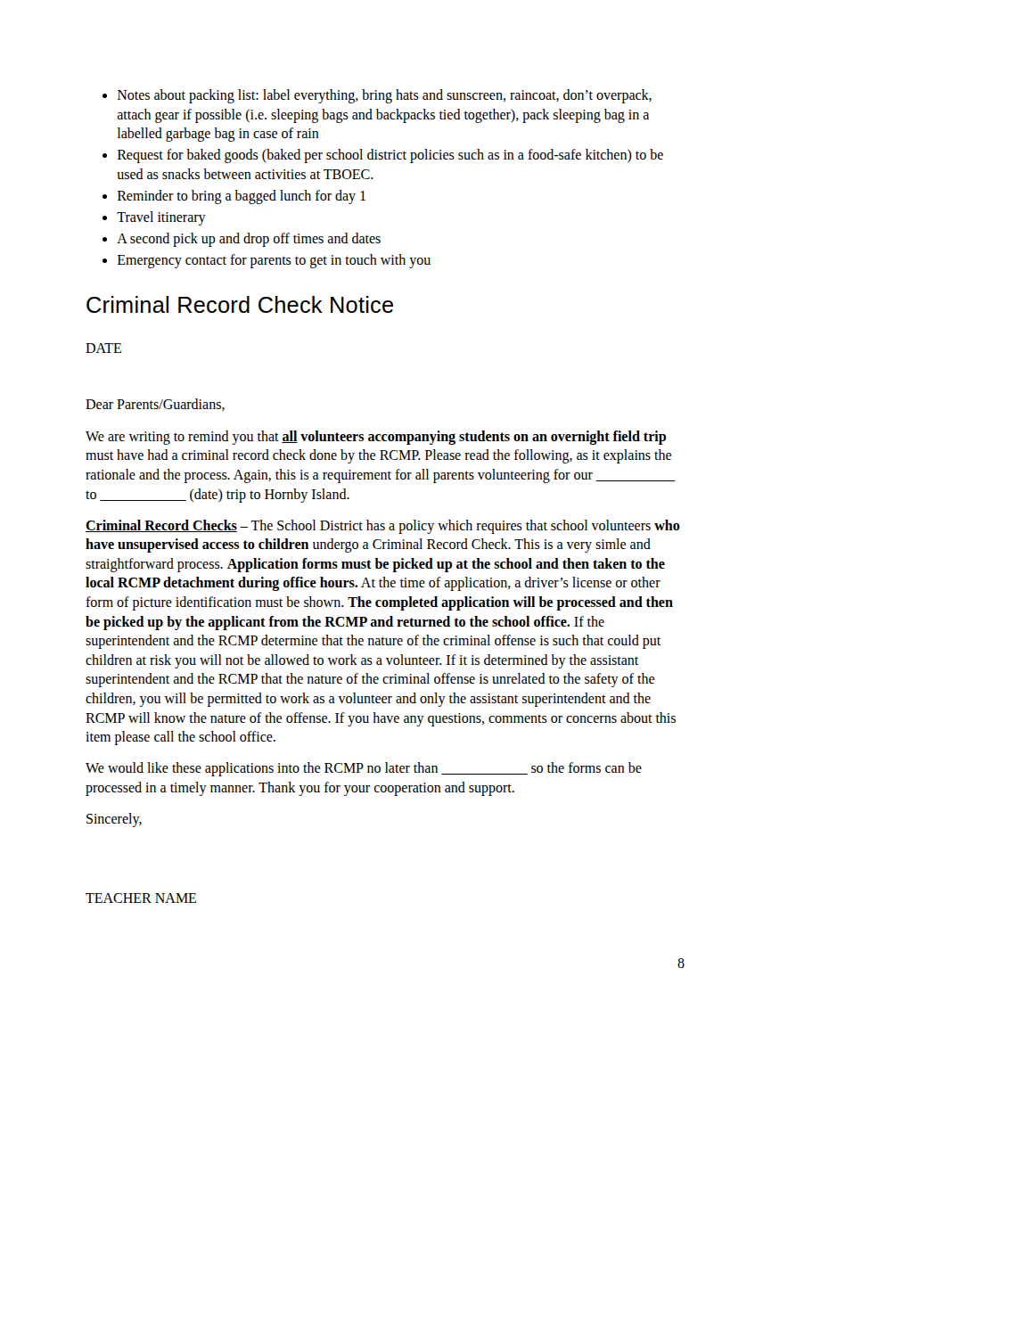Notes about packing list: label everything, bring hats and sunscreen, raincoat, don’t overpack, attach gear if possible (i.e. sleeping bags and backpacks tied together), pack sleeping bag in a labelled garbage bag in case of rain
Request for baked goods (baked per school district policies such as in a food-safe kitchen) to be used as snacks between activities at TBOEC.
Reminder to bring a bagged lunch for day 1
Travel itinerary
A second pick up and drop off times and dates
Emergency contact for parents to get in touch with you
Criminal Record Check Notice
DATE
Dear Parents/Guardians,
We are writing to remind you that all volunteers accompanying students on an overnight field trip must have had a criminal record check done by the RCMP. Please read the following, as it explains the rationale and the process. Again, this is a requirement for all parents volunteering for our ___________ to ____________ (date) trip to Hornby Island.
Criminal Record Checks – The School District has a policy which requires that school volunteers who have unsupervised access to children undergo a Criminal Record Check. This is a very simle and straightforward process. Application forms must be picked up at the school and then taken to the local RCMP detachment during office hours. At the time of application, a driver’s license or other form of picture identification must be shown. The completed application will be processed and then be picked up by the applicant from the RCMP and returned to the school office. If the superintendent and the RCMP determine that the nature of the criminal offense is such that could put children at risk you will not be allowed to work as a volunteer. If it is determined by the assistant superintendent and the RCMP that the nature of the criminal offense is unrelated to the safety of the children, you will be permitted to work as a volunteer and only the assistant superintendent and the RCMP will know the nature of the offense. If you have any questions, comments or concerns about this item please call the school office.
We would like these applications into the RCMP no later than ____________ so the forms can be processed in a timely manner. Thank you for your cooperation and support.
Sincerely,
TEACHER NAME
8